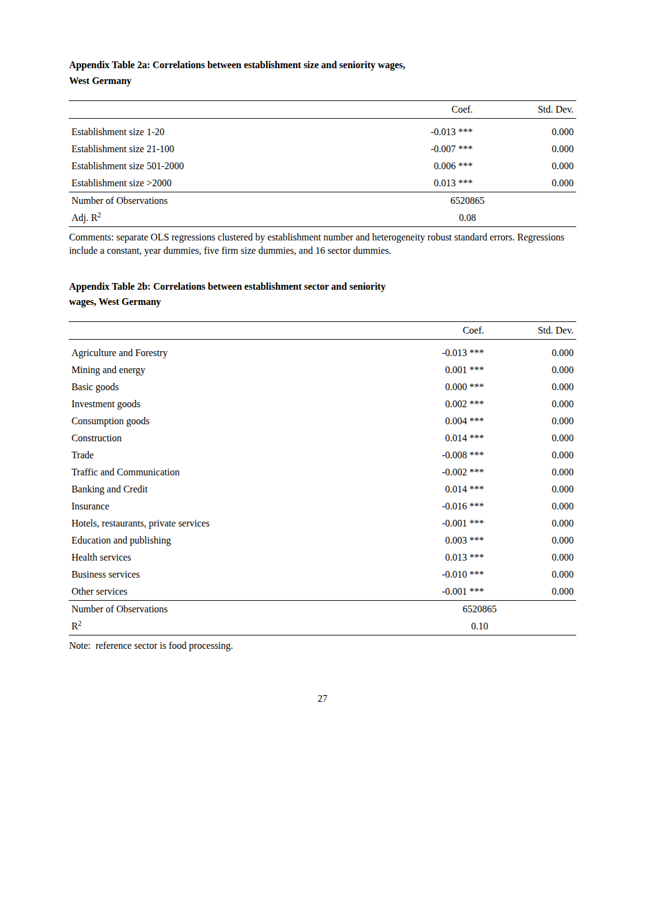Appendix Table 2a: Correlations between establishment size and seniority wages,
West Germany
| | Coef. | Std. Dev. |
| --- | --- | --- |
| Establishment size 1-20 | -0.013 *** | 0.000 |
| Establishment size 21-100 | -0.007 *** | 0.000 |
| Establishment size 501-2000 | 0.006 *** | 0.000 |
| Establishment size >2000 | 0.013 *** | 0.000 |
| Number of Observations | 6520865 |
| Adj. R 2 | 0.08 |
Comments: separate OLS regressions clustered by establishment number and heterogeneity robust standard errors. Regressions include a constant, year dummies, five firm size dummies, and 16 sector dummies.
Appendix Table 2b: Correlations between establishment sector and seniority
wages, West Germany
| | Coef. | Std. Dev. |
| --- | --- | --- |
| Agriculture and Forestry | -0.013 *** | 0.000 |
| Mining and energy | 0.001 *** | 0.000 |
| Basic goods | 0.000 *** | 0.000 |
| Investment goods | 0.002 *** | 0.000 |
| Consumption goods | 0.004 *** | 0.000 |
| Construction | 0.014 *** | 0.000 |
| Trade | -0.008 *** | 0.000 |
| Traffic and Communication | -0.002 *** | 0.000 |
| Banking and Credit | 0.014 *** | 0.000 |
| Insurance | -0.016 *** | 0.000 |
| Hotels, restaurants, private services | -0.001 *** | 0.000 |
| Education and publishing | 0.003 *** | 0.000 |
| Health services | 0.013 *** | 0.000 |
| Business services | -0.010 *** | 0.000 |
| Other services | -0.001 *** | 0.000 |
| Number of Observations | 6520865 |
| R 2 | 0.10 |
Note: reference sector is food processing.
27